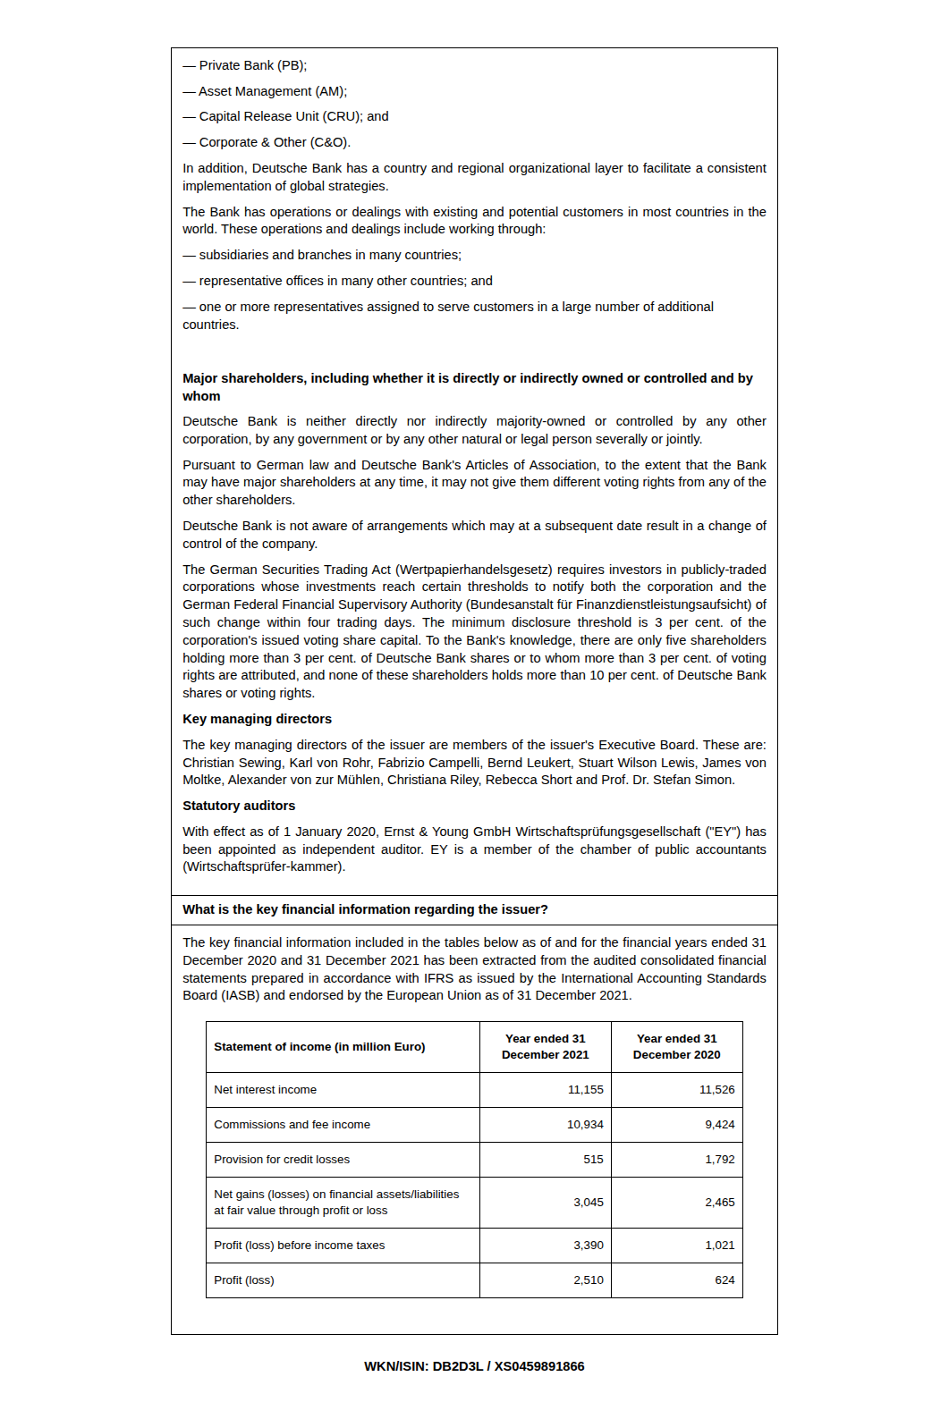— Private Bank (PB);
— Asset Management (AM);
— Capital Release Unit (CRU); and
— Corporate & Other (C&O).
In addition, Deutsche Bank has a country and regional organizational layer to facilitate a consistent implementation of global strategies.
The Bank has operations or dealings with existing and potential customers in most countries in the world. These operations and dealings include working through:
— subsidiaries and branches in many countries;
— representative offices in many other countries; and
— one or more representatives assigned to serve customers in a large number of additional countries.
Major shareholders, including whether it is directly or indirectly owned or controlled and by whom
Deutsche Bank is neither directly nor indirectly majority-owned or controlled by any other corporation, by any government or by any other natural or legal person severally or jointly.
Pursuant to German law and Deutsche Bank's Articles of Association, to the extent that the Bank may have major shareholders at any time, it may not give them different voting rights from any of the other shareholders.
Deutsche Bank is not aware of arrangements which may at a subsequent date result in a change of control of the company.
The German Securities Trading Act (Wertpapierhandelsgesetz) requires investors in publicly-traded corporations whose investments reach certain thresholds to notify both the corporation and the German Federal Financial Supervisory Authority (Bundesanstalt für Finanzdienstleistungsaufsicht) of such change within four trading days. The minimum disclosure threshold is 3 per cent. of the corporation's issued voting share capital. To the Bank's knowledge, there are only five shareholders holding more than 3 per cent. of Deutsche Bank shares or to whom more than 3 per cent. of voting rights are attributed, and none of these shareholders holds more than 10 per cent. of Deutsche Bank shares or voting rights.
Key managing directors
The key managing directors of the issuer are members of the issuer's Executive Board. These are: Christian Sewing, Karl von Rohr, Fabrizio Campelli, Bernd Leukert, Stuart Wilson Lewis, James von Moltke, Alexander von zur Mühlen, Christiana Riley, Rebecca Short and Prof. Dr. Stefan Simon.
Statutory auditors
With effect as of 1 January 2020, Ernst & Young GmbH Wirtschaftsprüfungsgesellschaft ("EY") has been appointed as independent auditor. EY is a member of the chamber of public accountants (Wirtschaftsprüfer-kammer).
What is the key financial information regarding the issuer?
The key financial information included in the tables below as of and for the financial years ended 31 December 2020 and 31 December 2021 has been extracted from the audited consolidated financial statements prepared in accordance with IFRS as issued by the International Accounting Standards Board (IASB) and endorsed by the European Union as of 31 December 2021.
| Statement of income (in million Euro) | Year ended 31 December 2021 | Year ended 31 December 2020 |
| --- | --- | --- |
| Net interest income | 11,155 | 11,526 |
| Commissions and fee income | 10,934 | 9,424 |
| Provision for credit losses | 515 | 1,792 |
| Net gains (losses) on financial assets/liabilities at fair value through profit or loss | 3,045 | 2,465 |
| Profit (loss) before income taxes | 3,390 | 1,021 |
| Profit (loss) | 2,510 | 624 |
WKN/ISIN: DB2D3L / XS0459891866